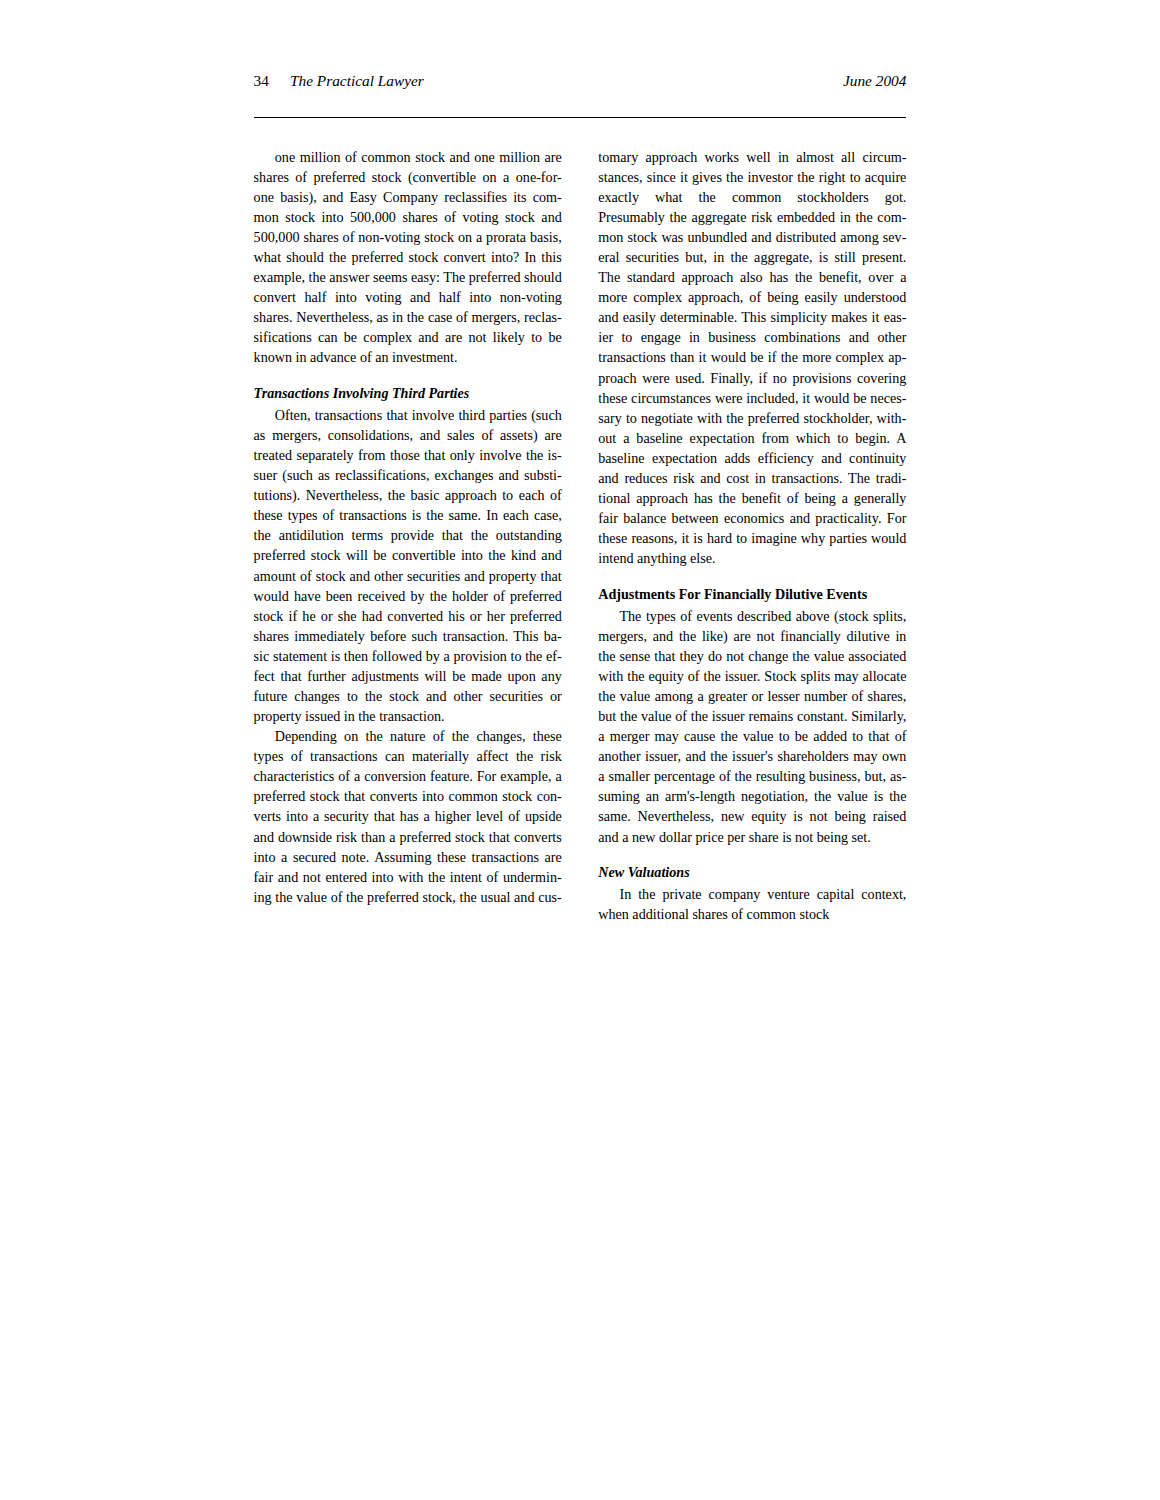34 The Practical Lawyer
June 2004
one million of common stock and one million are shares of preferred stock (convertible on a one-for-one basis), and Easy Company reclassifies its common stock into 500,000 shares of voting stock and 500,000 shares of non-voting stock on a prorata basis, what should the preferred stock convert into? In this example, the answer seems easy: The preferred should convert half into voting and half into non-voting shares. Nevertheless, as in the case of mergers, reclassifications can be complex and are not likely to be known in advance of an investment.
Transactions Involving Third Parties
Often, transactions that involve third parties (such as mergers, consolidations, and sales of assets) are treated separately from those that only involve the issuer (such as reclassifications, exchanges and substitutions). Nevertheless, the basic approach to each of these types of transactions is the same. In each case, the antidilution terms provide that the outstanding preferred stock will be convertible into the kind and amount of stock and other securities and property that would have been received by the holder of preferred stock if he or she had converted his or her preferred shares immediately before such transaction. This basic statement is then followed by a provision to the effect that further adjustments will be made upon any future changes to the stock and other securities or property issued in the transaction.
Depending on the nature of the changes, these types of transactions can materially affect the risk characteristics of a conversion feature. For example, a preferred stock that converts into common stock converts into a security that has a higher level of upside and downside risk than a preferred stock that converts into a secured note. Assuming these transactions are fair and not entered into with the intent of undermining the value of the preferred stock, the usual and customary approach works well in almost all circumstances, since it gives the investor the right to acquire exactly what the common stockholders got. Presumably the aggregate risk embedded in the common stock was unbundled and distributed among several securities but, in the aggregate, is still present. The standard approach also has the benefit, over a more complex approach, of being easily understood and easily determinable. This simplicity makes it easier to engage in business combinations and other transactions than it would be if the more complex approach were used. Finally, if no provisions covering these circumstances were included, it would be necessary to negotiate with the preferred stockholder, without a baseline expectation from which to begin. A baseline expectation adds efficiency and continuity and reduces risk and cost in transactions. The traditional approach has the benefit of being a generally fair balance between economics and practicality. For these reasons, it is hard to imagine why parties would intend anything else.
Adjustments For Financially Dilutive Events
The types of events described above (stock splits, mergers, and the like) are not financially dilutive in the sense that they do not change the value associated with the equity of the issuer. Stock splits may allocate the value among a greater or lesser number of shares, but the value of the issuer remains constant. Similarly, a merger may cause the value to be added to that of another issuer, and the issuer's shareholders may own a smaller percentage of the resulting business, but, assuming an arm's-length negotiation, the value is the same. Nevertheless, new equity is not being raised and a new dollar price per share is not being set.
New Valuations
In the private company venture capital context, when additional shares of common stock